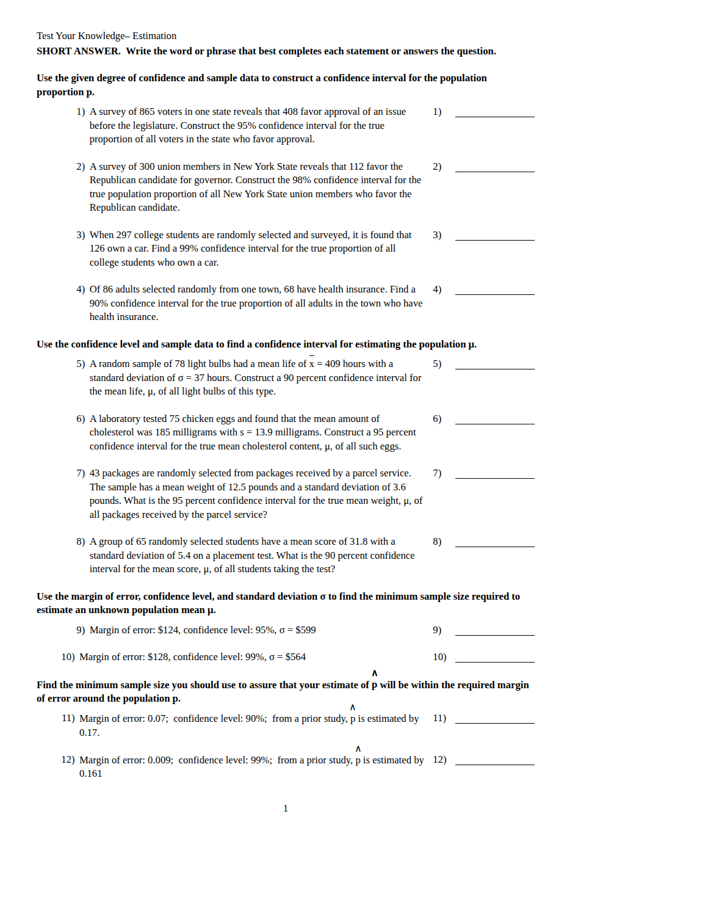Test Your Knowledge– Estimation
SHORT ANSWER. Write the word or phrase that best completes each statement or answers the question.
Use the given degree of confidence and sample data to construct a confidence interval for the population proportion p.
1)
A survey of 865 voters in one state reveals that 408 favor approval of an issue before the legislature. Construct the 95% confidence interval for the true proportion of all voters in the state who favor approval.
1)
2)
A survey of 300 union members in New York State reveals that 112 favor the Republican candidate for governor. Construct the 98% confidence interval for the true population proportion of all New York State union members who favor the Republican candidate.
2)
3)
When 297 college students are randomly selected and surveyed, it is found that 126 own a car. Find a 99% confidence interval for the true proportion of all college students who own a car.
3)
4)
Of 86 adults selected randomly from one town, 68 have health insurance. Find a 90% confidence interval for the true proportion of all adults in the town who have health insurance.
4)
Use the confidence level and sample data to find a confidence interval for estimating the population μ.
5)
A random sample of 78 light bulbs had a mean life of x = 409 hours with a standard deviation of σ = 37 hours. Construct a 90 percent confidence interval for the mean life, μ, of all light bulbs of this type.
5)
6)
A laboratory tested 75 chicken eggs and found that the mean amount of cholesterol was 185 milligrams with s = 13.9 milligrams. Construct a 95 percent confidence interval for the true mean cholesterol content, μ, of all such eggs.
6)
7)
43 packages are randomly selected from packages received by a parcel service. The sample has a mean weight of 12.5 pounds and a standard deviation of 3.6 pounds. What is the 95 percent confidence interval for the true mean weight, μ, of all packages received by the parcel service?
7)
8)
A group of 65 randomly selected students have a mean score of 31.8 with a standard deviation of 5.4 on a placement test. What is the 90 percent confidence interval for the mean score, μ, of all students taking the test?
8)
Use the margin of error, confidence level, and standard deviation σ to find the minimum sample size required to estimate an unknown population mean μ.
9)
Margin of error: $124, confidence level: 95%, σ = $599
9)
10)
Margin of error: $128, confidence level: 99%, σ = $564
10)
Find the minimum sample size you should use to assure that your estimate of p will be within the required margin of error around the population p.
11)
Margin of error: 0.07; confidence level: 90%; from a prior study, p is estimated by 0.17.
11)
12)
Margin of error: 0.009; confidence level: 99%; from a prior study, p is estimated by 0.161
12)
1